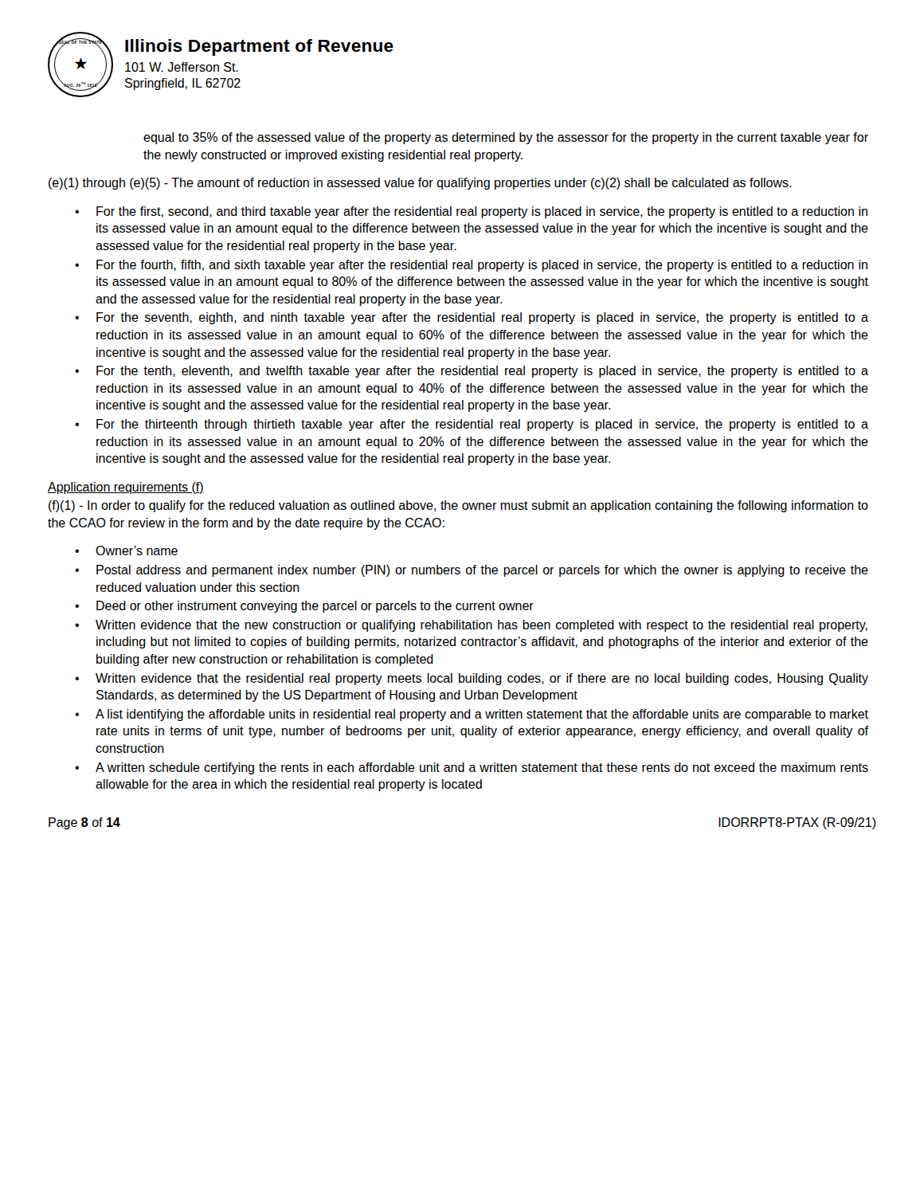SEAL OF THE STATE
★
AUG. 26TH 1818
Illinois Department of Revenue
101 W. Jefferson St.
Springfield, IL 62702
equal to 35% of the assessed value of the property as determined by the assessor for the property in the current taxable year for the newly constructed or improved existing residential real property.
(e)(1) through (e)(5) - The amount of reduction in assessed value for qualifying properties under (c)(2) shall be calculated as follows.
For the first, second, and third taxable year after the residential real property is placed in service, the property is entitled to a reduction in its assessed value in an amount equal to the difference between the assessed value in the year for which the incentive is sought and the assessed value for the residential real property in the base year.
For the fourth, fifth, and sixth taxable year after the residential real property is placed in service, the property is entitled to a reduction in its assessed value in an amount equal to 80% of the difference between the assessed value in the year for which the incentive is sought and the assessed value for the residential real property in the base year.
For the seventh, eighth, and ninth taxable year after the residential real property is placed in service, the property is entitled to a reduction in its assessed value in an amount equal to 60% of the difference between the assessed value in the year for which the incentive is sought and the assessed value for the residential real property in the base year.
For the tenth, eleventh, and twelfth taxable year after the residential real property is placed in service, the property is entitled to a reduction in its assessed value in an amount equal to 40% of the difference between the assessed value in the year for which the incentive is sought and the assessed value for the residential real property in the base year.
For the thirteenth through thirtieth taxable year after the residential real property is placed in service, the property is entitled to a reduction in its assessed value in an amount equal to 20% of the difference between the assessed value in the year for which the incentive is sought and the assessed value for the residential real property in the base year.
Application requirements (f)
(f)(1) - In order to qualify for the reduced valuation as outlined above, the owner must submit an application containing the following information to the CCAO for review in the form and by the date require by the CCAO:
Owner’s name
Postal address and permanent index number (PIN) or numbers of the parcel or parcels for which the owner is applying to receive the reduced valuation under this section
Deed or other instrument conveying the parcel or parcels to the current owner
Written evidence that the new construction or qualifying rehabilitation has been completed with respect to the residential real property, including but not limited to copies of building permits, notarized contractor’s affidavit, and photographs of the interior and exterior of the building after new construction or rehabilitation is completed
Written evidence that the residential real property meets local building codes, or if there are no local building codes, Housing Quality Standards, as determined by the US Department of Housing and Urban Development
A list identifying the affordable units in residential real property and a written statement that the affordable units are comparable to market rate units in terms of unit type, number of bedrooms per unit, quality of exterior appearance, energy efficiency, and overall quality of construction
A written schedule certifying the rents in each affordable unit and a written statement that these rents do not exceed the maximum rents allowable for the area in which the residential real property is located
Page 8 of 14
IDORRPT8-PTAX (R-09/21)